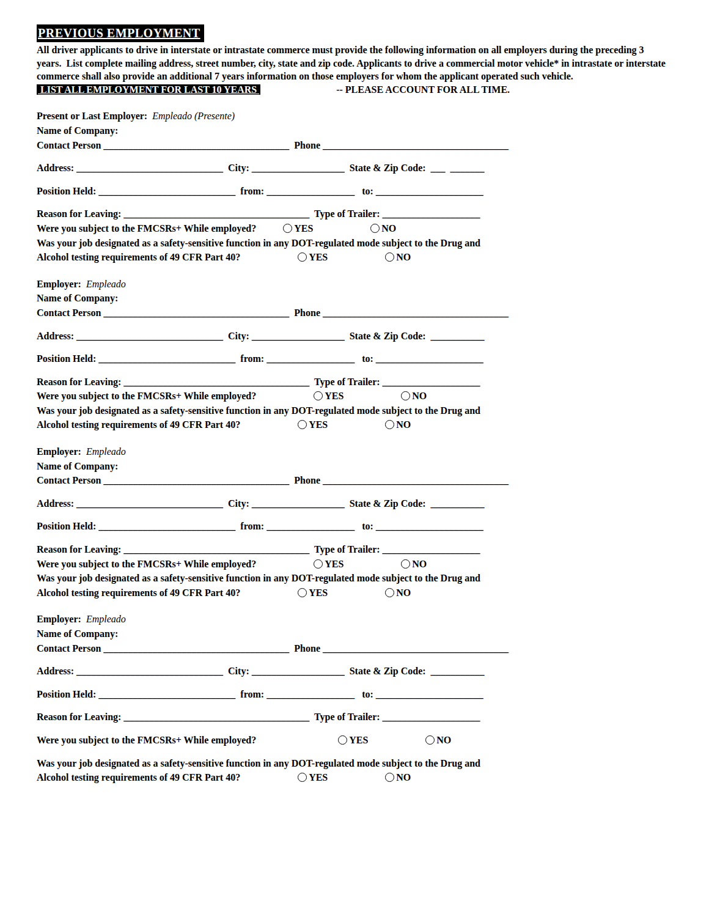PREVIOUS EMPLOYMENT
All driver applicants to drive in interstate or intrastate commerce must provide the following information on all employers during the preceding 3 years. List complete mailing address, street number, city, state and zip code. Applicants to drive a commercial motor vehicle* in intrastate or interstate commerce shall also provide an additional 7 years information on those employers for whom the applicant operated such vehicle.
LIST ALL EMPLOYMENT FOR LAST 10 YEARS -- PLEASE ACCOUNT FOR ALL TIME.
Present or Last Employer: Empleado (Presente)
Name of Company:
Contact Person ______________________________________ Phone ______________________________________
Address: ______________________________ City: ___________________ State & Zip Code: ___ _______
Position Held: ____________________________ from: __________________ to: ______________________
Reason for Leaving: ______________________________________ Type of Trailer: ____________________
Were you subject to the FMCSRs+ While employed? YES NO
Was your job designated as a safety-sensitive function in any DOT-regulated mode subject to the Drug and
Alcohol testing requirements of 49 CFR Part 40? YES NO
Employer: Empleado
Name of Company:
Contact Person ______________________________________ Phone ______________________________________
Address: ______________________________ City: ___________________ State & Zip Code: ___________
Position Held: ____________________________ from: __________________ to: ______________________
Reason for Leaving: ______________________________________ Type of Trailer: ____________________
Were you subject to the FMCSRs+ While employed? YES NO
Was your job designated as a safety-sensitive function in any DOT-regulated mode subject to the Drug and
Alcohol testing requirements of 49 CFR Part 40? YES NO
Employer: Empleado
Name of Company:
Contact Person ______________________________________ Phone ______________________________________
Address: ______________________________ City: ___________________ State & Zip Code: ___________
Position Held: ____________________________ from: __________________ to: ______________________
Reason for Leaving: ______________________________________ Type of Trailer: ____________________
Were you subject to the FMCSRs+ While employed? YES NO
Was your job designated as a safety-sensitive function in any DOT-regulated mode subject to the Drug and
Alcohol testing requirements of 49 CFR Part 40? YES NO
Employer: Empleado
Name of Company:
Contact Person ______________________________________ Phone ______________________________________
Address: ______________________________ City: ___________________ State & Zip Code: ___________
Position Held: ____________________________ from: __________________ to: ______________________
Reason for Leaving: ______________________________________ Type of Trailer: ____________________
Were you subject to the FMCSRs+ While employed? YES NO
Was your job designated as a safety-sensitive function in any DOT-regulated mode subject to the Drug and
Alcohol testing requirements of 49 CFR Part 40? YES NO